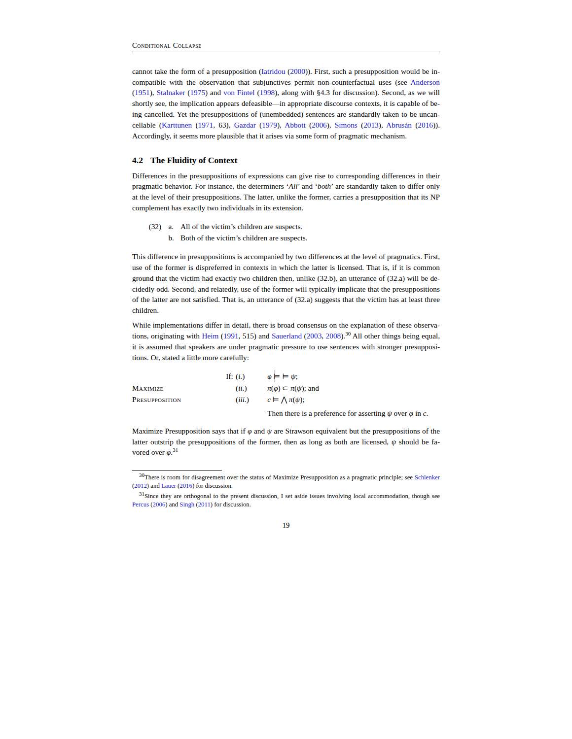Conditional Collapse
cannot take the form of a presupposition (Iatridou (2000)). First, such a presupposition would be incompatible with the observation that subjunctives permit non-counterfactual uses (see Anderson (1951), Stalnaker (1975) and von Fintel (1998), along with §4.3 for discussion). Second, as we will shortly see, the implication appears defeasible—in appropriate discourse contexts, it is capable of being cancelled. Yet the presuppositions of (unembedded) sentences are standardly taken to be uncancellable (Karttunen (1971, 63), Gazdar (1979), Abbott (2006), Simons (2013), Abrusán (2016)). Accordingly, it seems more plausible that it arises via some form of pragmatic mechanism.
4.2 The Fluidity of Context
Differences in the presuppositions of expressions can give rise to corresponding differences in their pragmatic behavior. For instance, the determiners ‘All’ and ‘both’ are standardly taken to differ only at the level of their presuppositions. The latter, unlike the former, carries a presupposition that its NP complement has exactly two individuals in its extension.
| (32) | a. | All of the victim’s children are suspects. |
| | b. | Both of the victim’s children are suspects. |
This difference in presuppositions is accompanied by two differences at the level of pragmatics. First, use of the former is dispreferred in contexts in which the latter is licensed. That is, if it is common ground that the victim had exactly two children then, unlike (32.b), an utterance of (32.a) will be decidedly odd. Second, and relatedly, use of the former will typically implicate that the presuppositions of the latter are not satisfied. That is, an utterance of (32.a) suggests that the victim has at least three children.
While implementations differ in detail, there is broad consensus on the explanation of these observations, originating with Heim (1991, 515) and Sauerland (2003, 2008).30 All other things being equal, it is assumed that speakers are under pragmatic pressure to use sentences with stronger presuppositions. Or, stated a little more carefully:
| | If: | ( i. ) | φ ⊨ ⊨ ψ ; |
| Maximize | | ( ii. ) | π ( φ ) ⊂ π ( ψ ); and |
| Presupposition | | ( iii. ) | c ⊨ ⋀ π ( ψ ); |
| | | | Then there is a preference for asserting ψ over φ in c . |
Maximize Presupposition says that if φ and ψ are Strawson equivalent but the presuppositions of the latter outstrip the presuppositions of the former, then as long as both are licensed, ψ should be favored over φ.31
30There is room for disagreement over the status of Maximize Presupposition as a pragmatic principle; see Schlenker (2012) and Lauer (2016) for discussion.
31Since they are orthogonal to the present discussion, I set aside issues involving local accommodation, though see Percus (2006) and Singh (2011) for discussion.
19